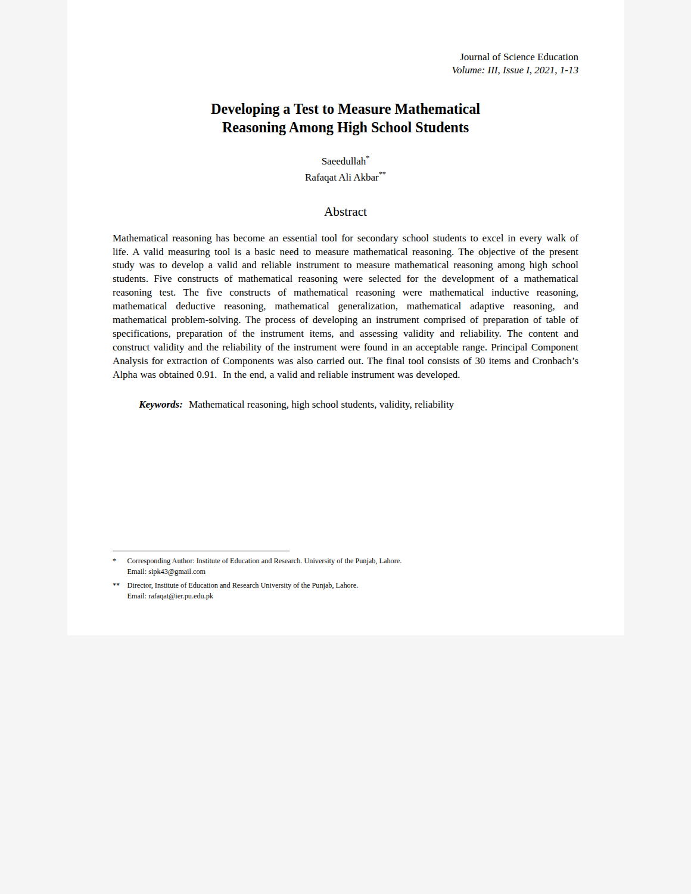Journal of Science Education Volume: III, Issue I, 2021, 1-13
Developing a Test to Measure Mathematical
Reasoning Among High School Students
Saeedullah*
Rafaqat Ali Akbar**
Abstract
Mathematical reasoning has become an essential tool for secondary school students to excel in every walk of life. A valid measuring tool is a basic need to measure mathematical reasoning. The objective of the present study was to develop a valid and reliable instrument to measure mathematical reasoning among high school students. Five constructs of mathematical reasoning were selected for the development of a mathematical reasoning test. The five constructs of mathematical reasoning were mathematical inductive reasoning, mathematical deductive reasoning, mathematical generalization, mathematical adaptive reasoning, and mathematical problem-solving. The process of developing an instrument comprised of preparation of table of specifications, preparation of the instrument items, and assessing validity and reliability. The content and construct validity and the reliability of the instrument were found in an acceptable range. Principal Component Analysis for extraction of Components was also carried out. The final tool consists of 30 items and Cronbach’s Alpha was obtained 0.91. In the end, a valid and reliable instrument was developed.
Keywords:
Mathematical reasoning, high school students, validity, reliability
*
Corresponding Author: Institute of Education and Research. University of the Punjab, Lahore.
Email: sipk43@gmail.com
**
Director, Institute of Education and Research University of the Punjab, Lahore.
Email: rafaqat@ier.pu.edu.pk